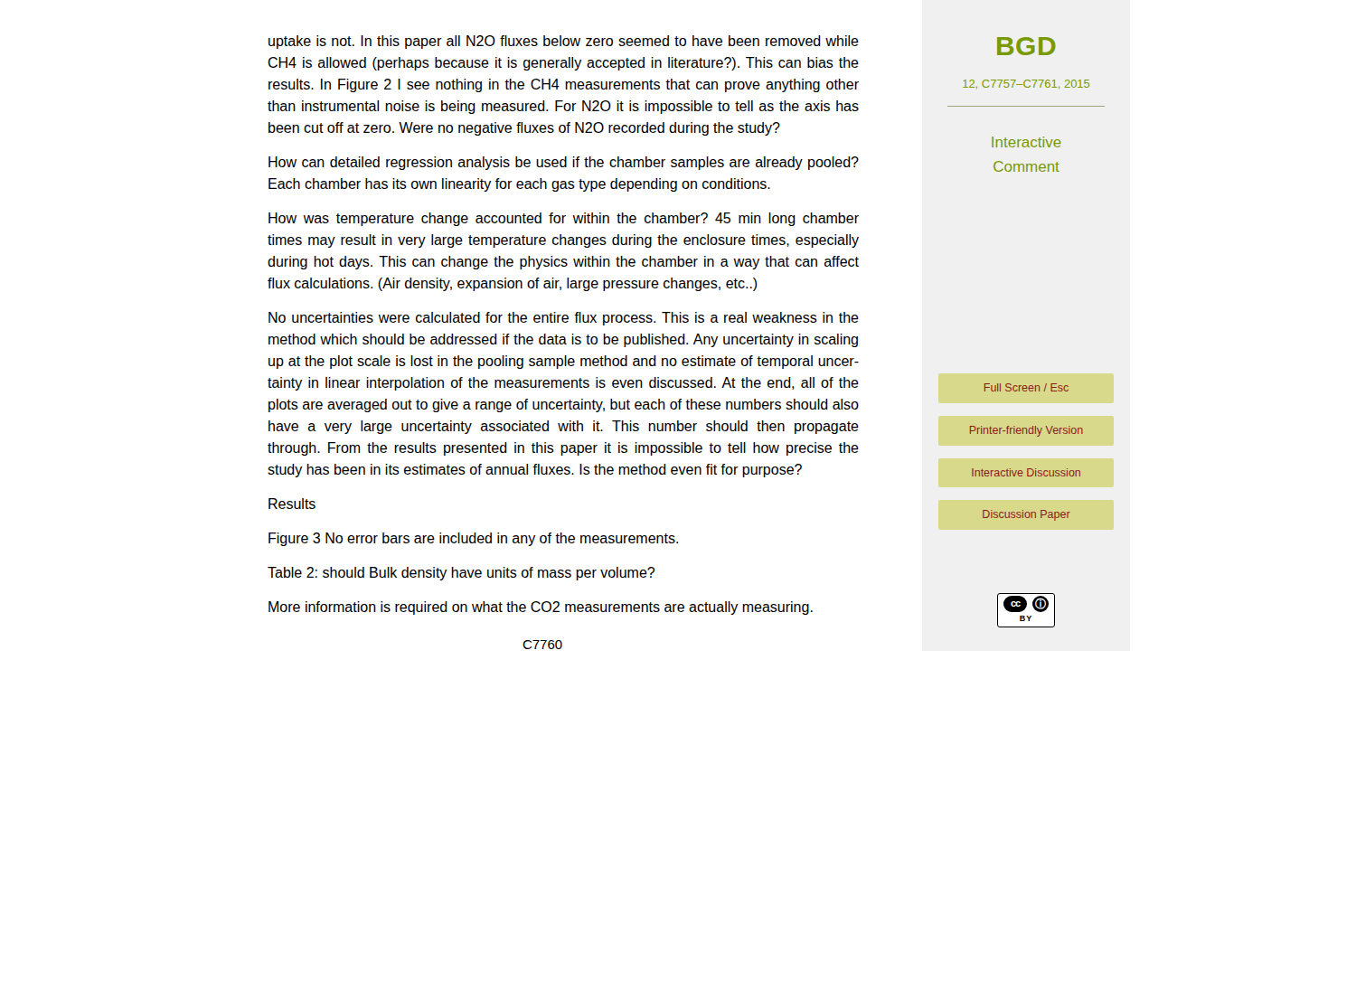BGD
12, C7757–C7761, 2015
Interactive Comment
Full Screen / Esc Printer-friendly Version Interactive Discussion Discussion Paper
cc ⓘ
BY
uptake is not. In this paper all N2O fluxes below zero seemed to have been removed while CH4 is allowed (perhaps because it is generally accepted in literature?). This can bias the results. In Figure 2 I see nothing in the CH4 measurements that can prove anything other than instrumental noise is being measured. For N2O it is impossible to tell as the axis has been cut off at zero. Were no negative fluxes of N2O recorded during the study?
How can detailed regression analysis be used if the chamber samples are already pooled? Each chamber has its own linearity for each gas type depending on conditions.
How was temperature change accounted for within the chamber? 45 min long chamber times may result in very large temperature changes during the enclosure times, especially during hot days. This can change the physics within the chamber in a way that can affect flux calculations. (Air density, expansion of air, large pressure changes, etc..)
No uncertainties were calculated for the entire flux process. This is a real weakness in the method which should be addressed if the data is to be published. Any uncertainty in scaling up at the plot scale is lost in the pooling sample method and no estimate of temporal uncertainty in linear interpolation of the measurements is even discussed. At the end, all of the plots are averaged out to give a range of uncertainty, but each of these numbers should also have a very large uncertainty associated with it. This number should then propagate through. From the results presented in this paper it is impossible to tell how precise the study has been in its estimates of annual fluxes. Is the method even fit for purpose?
Results
Figure 3 No error bars are included in any of the measurements.
Table 2: should Bulk density have units of mass per volume?
More information is required on what the CO2 measurements are actually measuring.
C7760